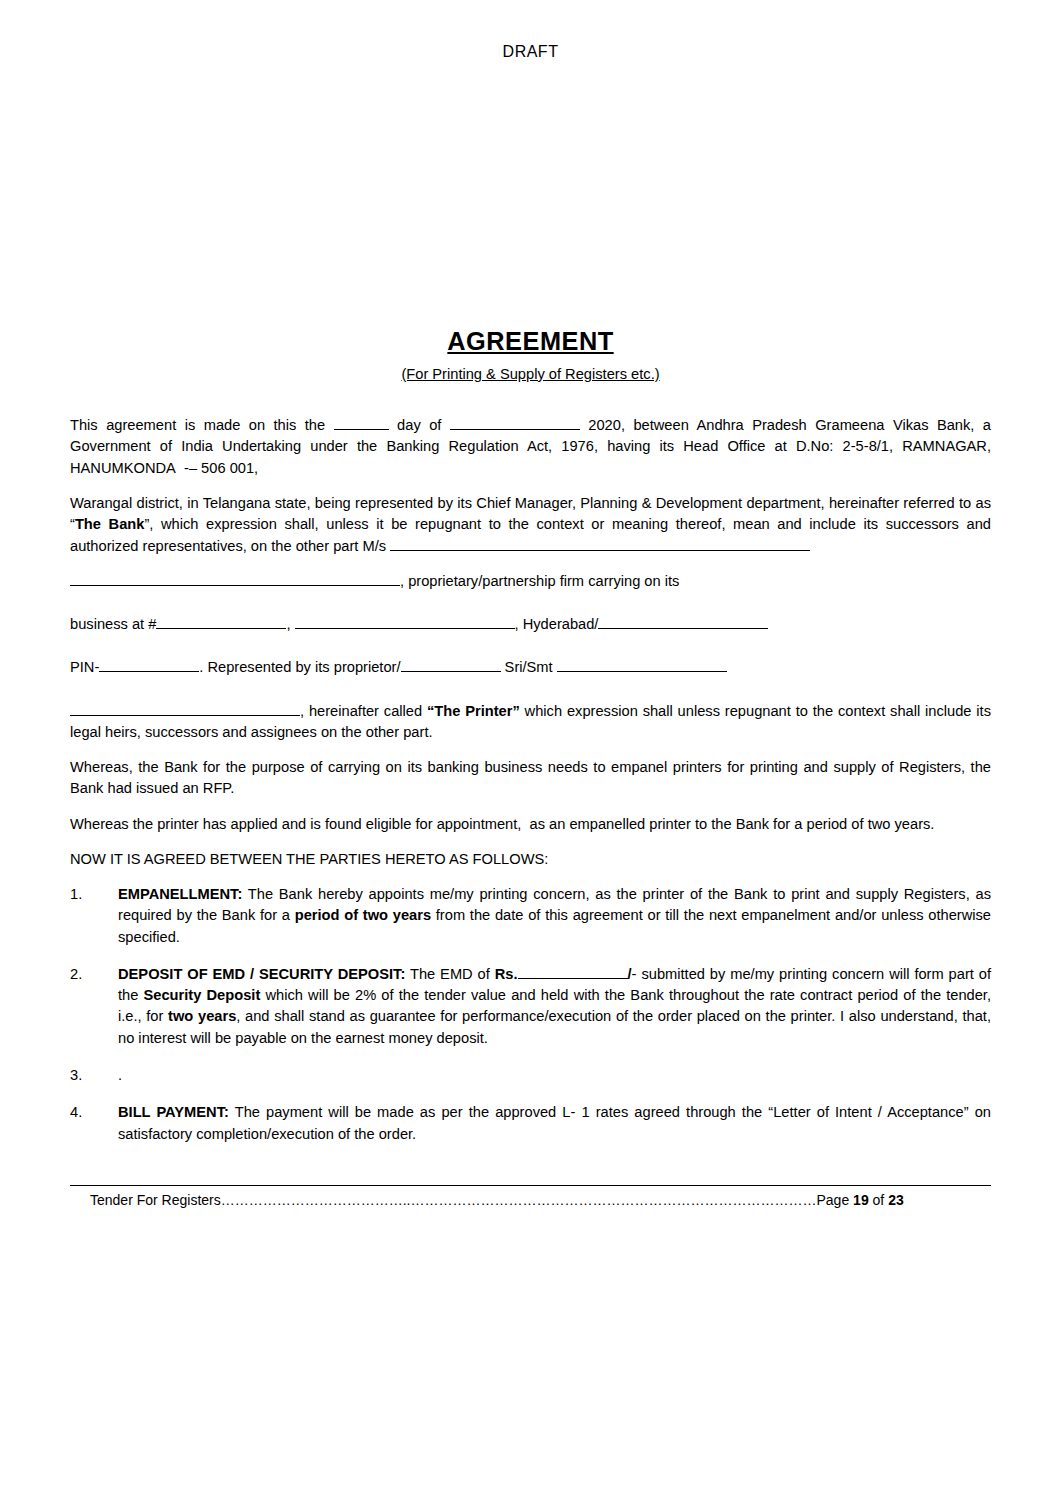DRAFT
AGREEMENT
(For Printing & Supply of Registers etc.)
This agreement is made on this the day of 2020, between Andhra Pradesh Grameena Vikas Bank, a Government of India Undertaking under the Banking Regulation Act, 1976, having its Head Office at D.No: 2-5-8/1, RAMNAGAR, HANUMKONDA -– 506 001,
Warangal district, in Telangana state, being represented by its Chief Manager, Planning & Development department, hereinafter referred to as “The Bank”, which expression shall, unless it be repugnant to the context or meaning thereof, mean and include its successors and authorized representatives, on the other part M/s
, proprietary/partnership firm carrying on its
business at # , , Hyderabad/
PIN- . Represented by its proprietor/ Sri/Smt
, hereinafter called “The Printer” which expression shall unless repugnant to the context shall include its legal heirs, successors and assignees on the other part.
Whereas, the Bank for the purpose of carrying on its banking business needs to empanel printers for printing and supply of Registers, the Bank had issued an RFP.
Whereas the printer has applied and is found eligible for appointment, as an empanelled printer to the Bank for a period of two years.
NOW IT IS AGREED BETWEEN THE PARTIES HERETO AS FOLLOWS:
EMPANELLMENT: The Bank hereby appoints me/my printing concern, as the printer of the Bank to print and supply Registers, as required by the Bank for a period of two years from the date of this agreement or till the next empanelment and/or unless otherwise specified.
DEPOSIT OF EMD / SECURITY DEPOSIT: The EMD of Rs. /- submitted by me/my printing concern will form part of the Security Deposit which will be 2% of the tender value and held with the Bank throughout the rate contract period of the tender, i.e., for two years, and shall stand as guarantee for performance/execution of the order placed on the printer. I also understand, that, no interest will be payable on the earnest money deposit.
.
BILL PAYMENT: The payment will be made as per the approved L- 1 rates agreed through the “Letter of Intent / Acceptance” on satisfactory completion/execution of the order.
Tender For Registers…………………………………..……………………………………………………………………………Page 19 of 23